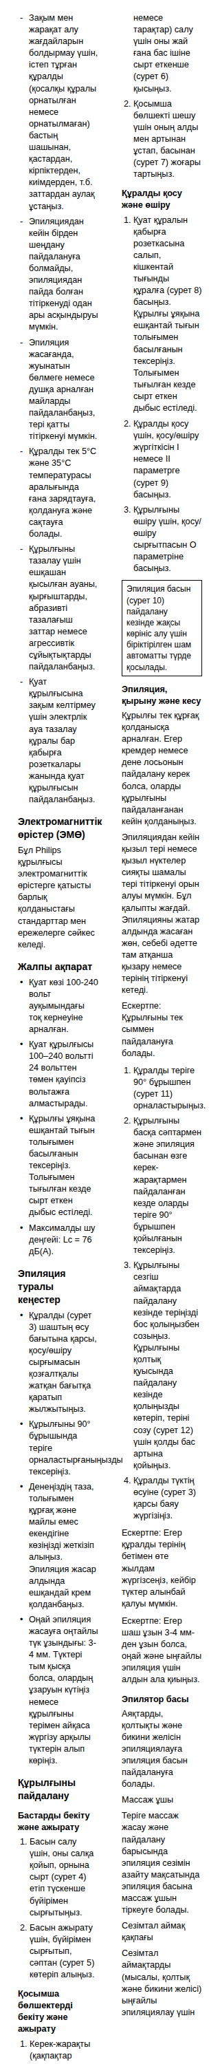Зақым мен жарақат алу жағдайларын болдырмау үшін, істеп тұрған құралды (қосалқы құралы орнатылған немесе орнатылмаған) бастың шашынан, қастардан, кірпіктерден, киімдерден, т.б. заттардан аулақ ұстаңыз.
Эпиляциядан кейін бірден шеңдану пайдалануға болмайды, эпиляциядан пайда болған тітіркенуді одан ары асқындыруы мүмкін.
Эпиляция жасағанда, жуынатын бөлмеге немесе душқа арналған майларды пайдаланбаңыз, терi қатты тітіркенуі мүмкін.
Құралды тек 5°C және 35°C температурасы аралығында ғана зарядтауға, қолдануға және сақтауға болады.
Құрылғыны тазалау үшін ешқашан қысылған ауаны, қырғыштарды, абразивті тазалағыш заттар немесе агрессивтік сұйықтықтарды пайдаланбаңыз.
Қуат құрылғысына зақым келтірмеу үшін электрлік ауа тазалау құралы бар қабырға розеткалары жанында қуат құрылғысын пайдаланбаңыз.
Электромагниттік өрістер (ЭМӨ)
Бұл Philips құрылғысы электромагниттік өрістерге қатысты барлық қолданыстағы стандарттар мен ережелерге сәйкес келеді.
Жалпы ақпарат
Қуат көзі 100-240 вольт ауқымындағы тоқ кернеуіне арналған.
Қуат құрылғысы 100–240 вольтті 24 вольттен төмен қауіпсіз вольтажға алмастырады.
Құрылғы ұяқына ешқантай тығын толығымен басылғанын тексеріңіз. Толығымен тығылған кезде сырт еткен дыбыс естіледі.
Максималды шу деңгейі: Lc = 76 дБ(A).
Эпиляция туралы кеңестер
Құралды (сурет 3) шаштың өсу бағытына қарсы, қосу/өшіру сырғымасын қозғалтқалы жатқан бағытқа қаратып жылжытыңыз.
Құрылғыны 90° бұрышында теріге орналастырғаныңызды тексеріңіз.
Денеңіздің таза, толығымен құрғақ және майлы емес екендігіне көзіңізді жеткізіп алыңыз. Эпиляция жасар алдында ешқандай крем қолданбаңыз.
Оңай эпиляция жасауға оңтайлы түк ұзындығы: 3-4 мм. Түктері тым қысқа болса, олардың ұзаруын күтіңіз немесе құрылғыны терімен айқаса жүргізу арқылы түктерін алып көріңіз.
Құрылғыны пайдалану
Бастарды бекіту және ажырату
Басын салу үшін, оны салқа қойып, орнына сырт (сурет 4) етіп түскенше бүйірімен сырғытыңыз.
Басын ажырату үшін, бүйірімен сырғытып, сәптан (сурет 5) көтеріп алыңыз.
Қосымша бөлшектерді бекіту және ажырату
Керек-жарақты (қақпақтар немесе тарақтар) салу үшін оны жай ғана бас ішіне сырт еткенше (сурет 6) қысыңыз.
Қосымша бөлшекті шешу үшін оның алды мен артынан ұстап, басынан (сурет 7) жоғары тартыңыз.
Құралды қосу және өшіру
Қуат құралын қабырға розеткасына салып, кішкентай тығынды құралға (сурет 8) басыңыз.
Құрылғы ұяқына ешқантай тығын толығымен басылғанын тексеріңіз. Толығымен тығылған кезде сырт еткен дыбыс естіледі.
Құралды қосу үшін, қосу/өшіру жүргіткісін I немесе II параметрге (сурет 9) басыңыз.
Құрылғыны өшіру үшін, қосу/өшіру сырғытпасын O параметріне басыңыз.
Эпиляция басын (сурет 10) пайдалану кезінде жақсы көрініс алу үшін біріктірілген шам автоматты түрде қосылады.
Эпиляция, қырыну және кесу
Құрылғы тек құрғақ қолданысқа арналған. Егер кремдер немесе дене лосьонын пайдалану керек болса, оларды құрылғыны пайдаланғанан кейін қолданыңыз.
Эпиляциядан кейін қызыл тері немесе қызыл нүктелер сияқты шамалы тері тітіркенуі орын алуы мүмкін. Бұл қалыпты жағдай. Эпиляцияны жатар алдында жасаған жөн, себебі әдетте там атқанша қызару немесе терінің тітіркенуі кетеді.
Ескертпе: Құрылғыны тек сыммен пайдалануға болады.
Құралды теріге 90° бұрышпен (сурет 11) орналастырыңыз.
Құрылғыны басқа сәптармен және эпиляция басынан өзге керек-жарақтармен пайдаланған кезде оларды теріге 90° бұрышпен қойылғанын тексеріңіз.
Құрылғыны сезгіш аймақтарда пайдалану кезінде теріңізді бос қолыңызбен созыңыз. Құрылғыны қолтық қуысында пайдалану кезінде қолыңызды көтеріп, теріні созу (сурет 12) үшін қолды бас артына қойыңыз.
Құралды түктің өсуіне (сурет 3) қарсы баяу жүргізіңіз.
Ескертпе: Егер құралды терінің бетімен өте жылдам жүргізсеңіз, кейбір түктер алынбай қалуы мүмкін.
Ескертпе: Егер шаш ұзын 3-4 мм-ден ұзын болса, оңай және ыңғайлы эпиляция үшін алдын ала қиыңыз.
Эпилятор басы
Аяқтарды, қолтықты және бикини желісін эпиляциялауға эпиляция басын пайдалануға болады.
Массаж ұшы
Теріге массаж жасау және пайдалану барысында эпиляция сезімін азайту мақсатында эпиляция басына массаж ұшын тіркеуге болады.
Сезімтал аймақ қақпағы
Сезімтал аймақтарды (мысалы, қолтық және бикини желісі) ыңғайлы эпиляциялау үшін